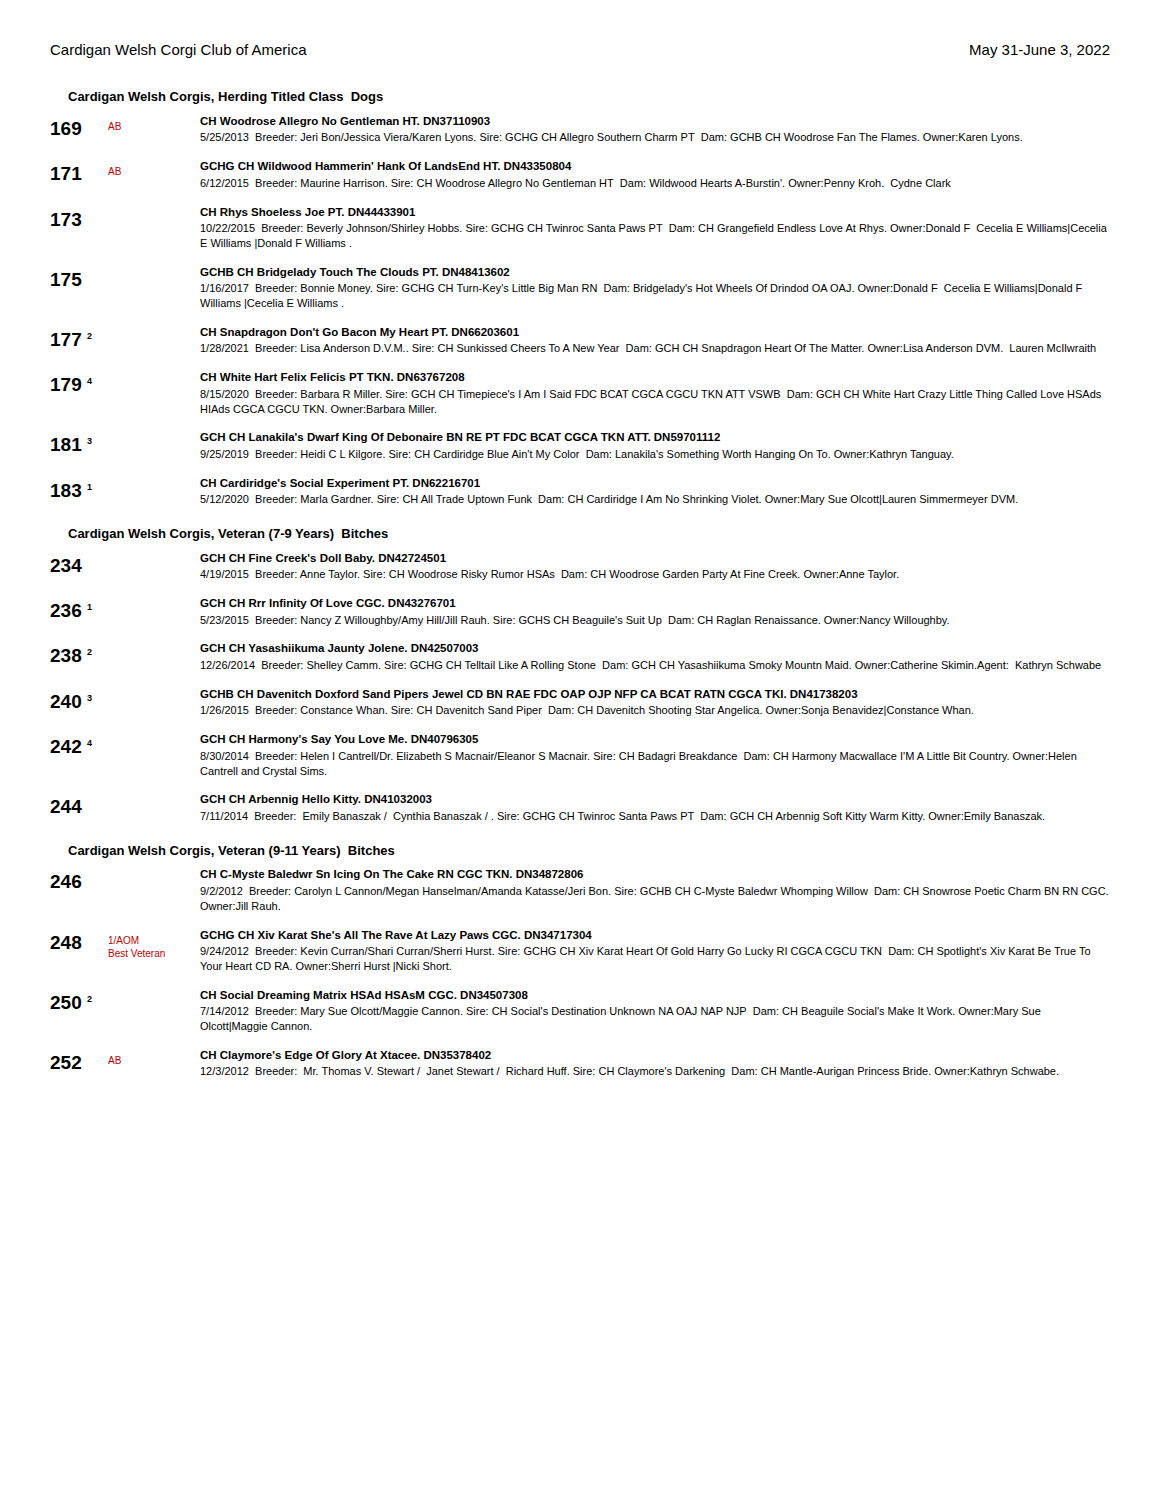Cardigan Welsh Corgi Club of America
May 31-June 3, 2022
Cardigan Welsh Corgis, Herding Titled Class Dogs
169
AB
CH Woodrose Allegro No Gentleman HT. DN37110903
5/25/2013 Breeder: Jeri Bon/Jessica Viera/Karen Lyons. Sire: GCHG CH Allegro Southern Charm PT Dam: GCHB CH Woodrose Fan The Flames. Owner:Karen Lyons.
171
AB
GCHG CH Wildwood Hammerin' Hank Of LandsEnd HT. DN43350804
6/12/2015 Breeder: Maurine Harrison. Sire: CH Woodrose Allegro No Gentleman HT Dam: Wildwood Hearts A-Burstin'. Owner:Penny Kroh. Cydne Clark
173
CH Rhys Shoeless Joe PT. DN44433901
10/22/2015 Breeder: Beverly Johnson/Shirley Hobbs. Sire: GCHG CH Twinroc Santa Paws PT Dam: CH Grangefield Endless Love At Rhys. Owner:Donald F Cecelia E Williams|Cecelia E Williams |Donald F Williams .
175
GCHB CH Bridgelady Touch The Clouds PT. DN48413602
1/16/2017 Breeder: Bonnie Money. Sire: GCHG CH Turn-Key's Little Big Man RN Dam: Bridgelady's Hot Wheels Of Drindod OA OAJ. Owner:Donald F Cecelia E Williams|Donald F Williams |Cecelia E Williams .
177 2
CH Snapdragon Don't Go Bacon My Heart PT. DN66203601
1/28/2021 Breeder: Lisa Anderson D.V.M.. Sire: CH Sunkissed Cheers To A New Year Dam: GCH CH Snapdragon Heart Of The Matter. Owner:Lisa Anderson DVM. Lauren McIlwraith
179 4
CH White Hart Felix Felicis PT TKN. DN63767208
8/15/2020 Breeder: Barbara R Miller. Sire: GCH CH Timepiece's I Am I Said FDC BCAT CGCA CGCU TKN ATT VSWB Dam: GCH CH White Hart Crazy Little Thing Called Love HSAds HIAds CGCA CGCU TKN. Owner:Barbara Miller.
181 3
GCH CH Lanakila's Dwarf King Of Debonaire BN RE PT FDC BCAT CGCA TKN ATT. DN59701112
9/25/2019 Breeder: Heidi C L Kilgore. Sire: CH Cardiridge Blue Ain't My Color Dam: Lanakila's Something Worth Hanging On To. Owner:Kathryn Tanguay.
183 1
CH Cardiridge's Social Experiment PT. DN62216701
5/12/2020 Breeder: Marla Gardner. Sire: CH All Trade Uptown Funk Dam: CH Cardiridge I Am No Shrinking Violet. Owner:Mary Sue Olcott|Lauren Simmermeyer DVM.
Cardigan Welsh Corgis, Veteran (7‑9 Years) Bitches
234
GCH CH Fine Creek's Doll Baby. DN42724501
4/19/2015 Breeder: Anne Taylor. Sire: CH Woodrose Risky Rumor HSAs Dam: CH Woodrose Garden Party At Fine Creek. Owner:Anne Taylor.
236 1
GCH CH Rrr Infinity Of Love CGC. DN43276701
5/23/2015 Breeder: Nancy Z Willoughby/Amy Hill/Jill Rauh. Sire: GCHS CH Beaguile's Suit Up Dam: CH Raglan Renaissance. Owner:Nancy Willoughby.
238 2
GCH CH Yasashiikuma Jaunty Jolene. DN42507003
12/26/2014 Breeder: Shelley Camm. Sire: GCHG CH Telltail Like A Rolling Stone Dam: GCH CH Yasashiikuma Smoky Mountn Maid. Owner:Catherine Skimin.Agent: Kathryn Schwabe
240 3
GCHB CH Davenitch Doxford Sand Pipers Jewel CD BN RAE FDC OAP OJP NFP CA BCAT RATN CGCA TKI. DN41738203
1/26/2015 Breeder: Constance Whan. Sire: CH Davenitch Sand Piper Dam: CH Davenitch Shooting Star Angelica. Owner:Sonja Benavidez|Constance Whan.
242 4
GCH CH Harmony's Say You Love Me. DN40796305
8/30/2014 Breeder: Helen I Cantrell/Dr. Elizabeth S Macnair/Eleanor S Macnair. Sire: CH Badagri Breakdance Dam: CH Harmony Macwallace I'M A Little Bit Country. Owner:Helen Cantrell and Crystal Sims.
244
GCH CH Arbennig Hello Kitty. DN41032003
7/11/2014 Breeder: Emily Banaszak / Cynthia Banaszak / . Sire: GCHG CH Twinroc Santa Paws PT Dam: GCH CH Arbennig Soft Kitty Warm Kitty. Owner:Emily Banaszak.
Cardigan Welsh Corgis, Veteran (9‑11 Years) Bitches
246
CH C-Myste Baledwr Sn Icing On The Cake RN CGC TKN. DN34872806
9/2/2012 Breeder: Carolyn L Cannon/Megan Hanselman/Amanda Katasse/Jeri Bon. Sire: GCHB CH C-Myste Baledwr Whomping Willow Dam: CH Snowrose Poetic Charm BN RN CGC. Owner:Jill Rauh.
248
1/AOMBest Veteran
GCHG CH Xiv Karat She's All The Rave At Lazy Paws CGC. DN34717304
9/24/2012 Breeder: Kevin Curran/Shari Curran/Sherri Hurst. Sire: GCHG CH Xiv Karat Heart Of Gold Harry Go Lucky RI CGCA CGCU TKN Dam: CH Spotlight's Xiv Karat Be True To Your Heart CD RA. Owner:Sherri Hurst |Nicki Short.
250 2
CH Social Dreaming Matrix HSAd HSAsM CGC. DN34507308
7/14/2012 Breeder: Mary Sue Olcott/Maggie Cannon. Sire: CH Social's Destination Unknown NA OAJ NAP NJP Dam: CH Beaguile Social's Make It Work. Owner:Mary Sue Olcott|Maggie Cannon.
252
AB
CH Claymore's Edge Of Glory At Xtacee. DN35378402
12/3/2012 Breeder: Mr. Thomas V. Stewart / Janet Stewart / Richard Huff. Sire: CH Claymore's Darkening Dam: CH Mantle-Aurigan Princess Bride. Owner:Kathryn Schwabe.